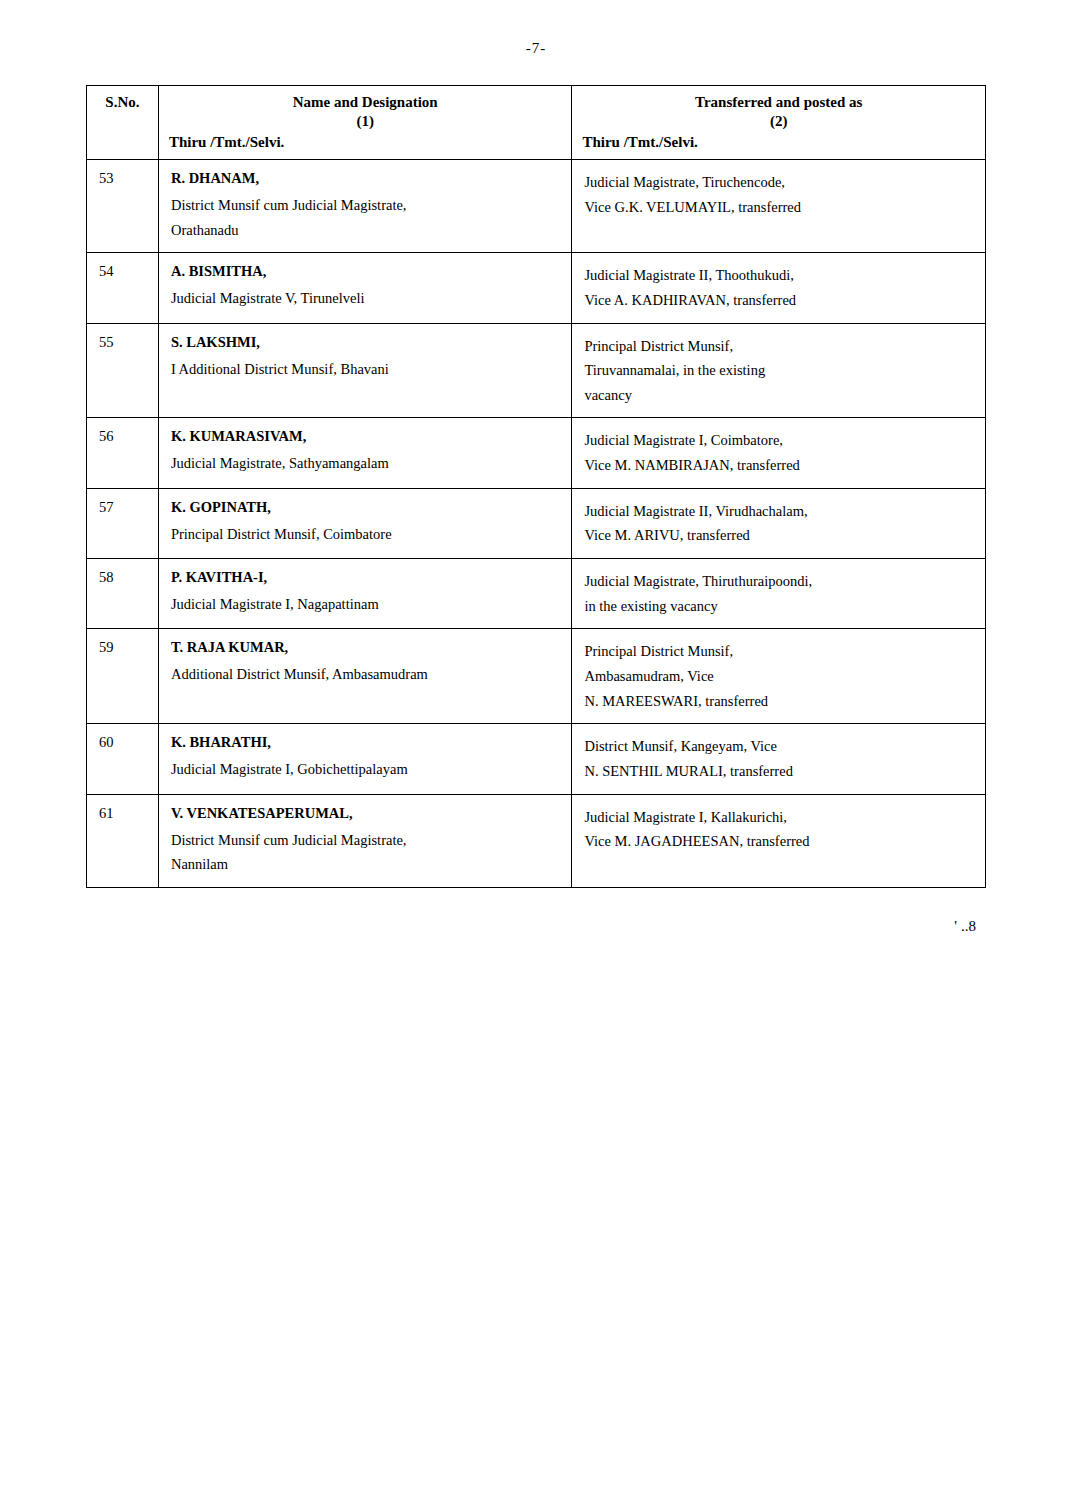-7-
| S.No. | Name and Designation (1) Thiru /Tmt./Selvi. | Transferred and posted as (2) Thiru /Tmt./Selvi. |
| --- | --- | --- |
| 53 | R. DHANAM, District Munsif cum Judicial Magistrate, Orathanadu | Judicial Magistrate, Tiruchencode, Vice G.K. VELUMAYIL, transferred |
| 54 | A. BISMITHA, Judicial Magistrate V, Tirunelveli | Judicial Magistrate II, Thoothukudi, Vice A. KADHIRAVAN, transferred |
| 55 | S. LAKSHMI, I Additional District Munsif, Bhavani | Principal District Munsif, Tiruvannamalai, in the existing vacancy |
| 56 | K. KUMARASIVAM, Judicial Magistrate, Sathyamangalam | Judicial Magistrate I, Coimbatore, Vice M. NAMBIRAJAN, transferred |
| 57 | K. GOPINATH, Principal District Munsif, Coimbatore | Judicial Magistrate II, Virudhachalam, Vice M. ARIVU, transferred |
| 58 | P. KAVITHA-I, Judicial Magistrate I, Nagapattinam | Judicial Magistrate, Thiruthuraipoondi, in the existing vacancy |
| 59 | T. RAJA KUMAR, Additional District Munsif, Ambasamudram | Principal District Munsif, Ambasamudram, Vice N. MAREESWARI, transferred |
| 60 | K. BHARATHI, Judicial Magistrate I, Gobichettipalayam | District Munsif, Kangeyam, Vice N. SENTHIL MURALI, transferred |
| 61 | V. VENKATESAPERUMAL, District Munsif cum Judicial Magistrate, Nannilam | Judicial Magistrate I, Kallakurichi, Vice M. JAGADHEESAN, transferred |
'..8